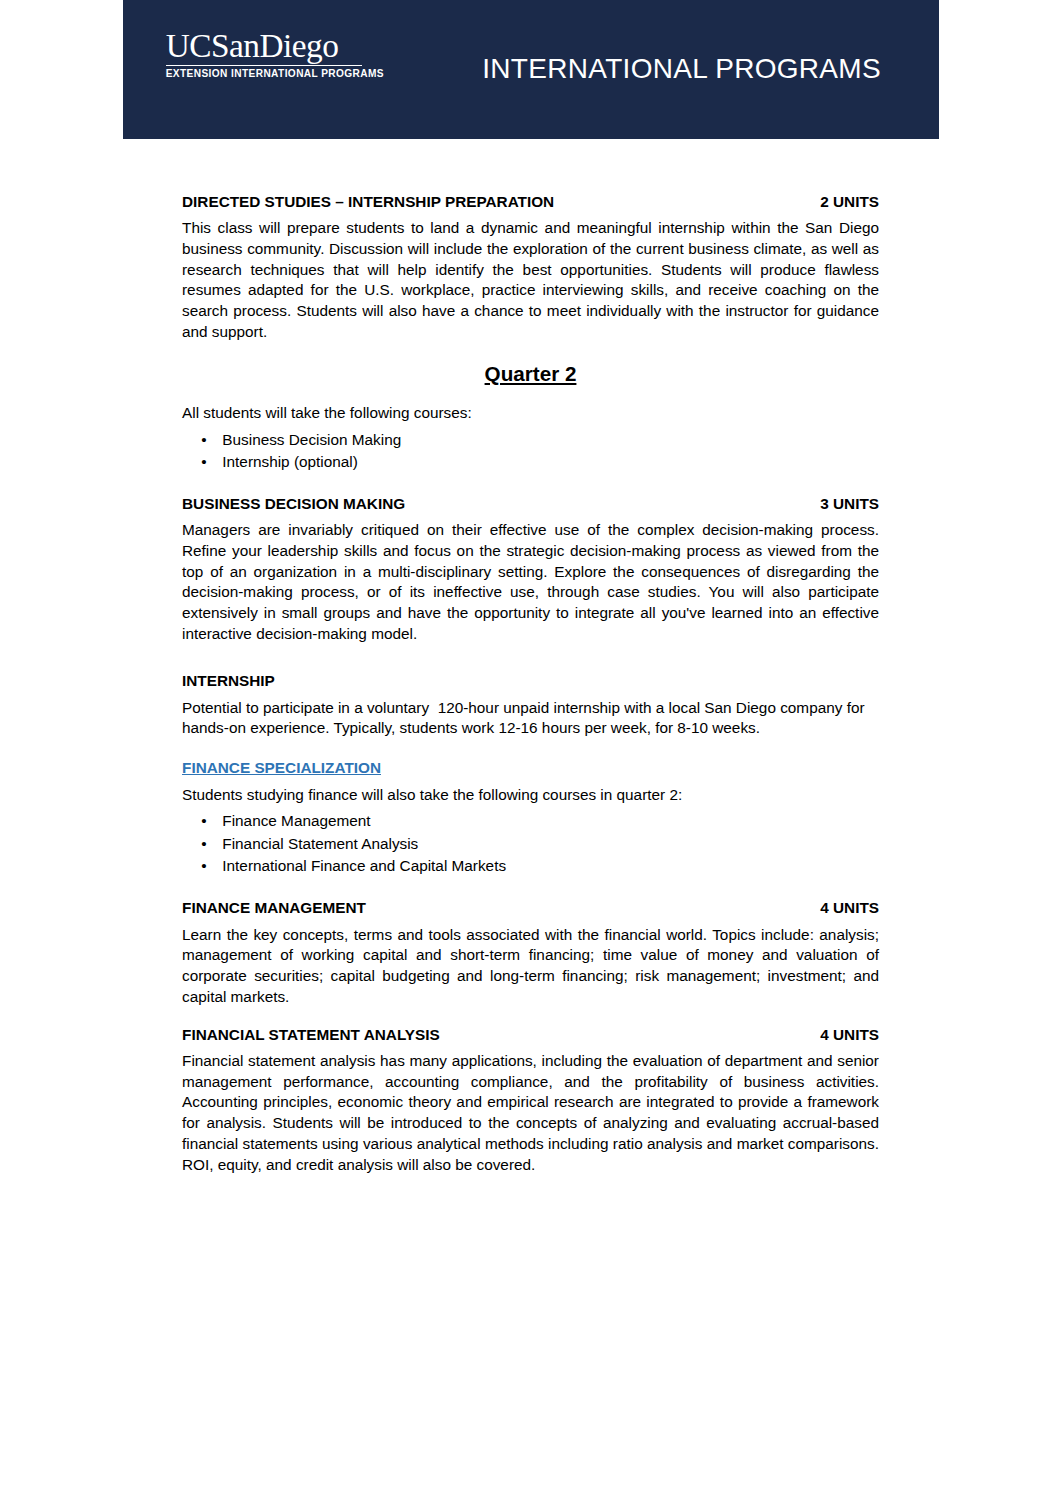UCSanDiego
EXTENSION INTERNATIONAL PROGRAMS
INTERNATIONAL PROGRAMS
DIRECTED STUDIES – INTERNSHIP PREPARATION 2 UNITS
This class will prepare students to land a dynamic and meaningful internship within the San Diego business community. Discussion will include the exploration of the current business climate, as well as research techniques that will help identify the best opportunities. Students will produce flawless resumes adapted for the U.S. workplace, practice interviewing skills, and receive coaching on the search process. Students will also have a chance to meet individually with the instructor for guidance and support.
Quarter 2
All students will take the following courses:
Business Decision Making
Internship (optional)
BUSINESS DECISION MAKING 3 UNITS
Managers are invariably critiqued on their effective use of the complex decision-making process. Refine your leadership skills and focus on the strategic decision-making process as viewed from the top of an organization in a multi-disciplinary setting. Explore the consequences of disregarding the decision-making process, or of its ineffective use, through case studies. You will also participate extensively in small groups and have the opportunity to integrate all you've learned into an effective interactive decision-making model.
INTERNSHIP
Potential to participate in a voluntary 120-hour unpaid internship with a local San Diego company for hands-on experience. Typically, students work 12-16 hours per week, for 8-10 weeks.
FINANCE SPECIALIZATION
Students studying finance will also take the following courses in quarter 2:
Finance Management
Financial Statement Analysis
International Finance and Capital Markets
FINANCE MANAGEMENT 4 UNITS
Learn the key concepts, terms and tools associated with the financial world. Topics include: analysis; management of working capital and short-term financing; time value of money and valuation of corporate securities; capital budgeting and long-term financing; risk management; investment; and capital markets.
FINANCIAL STATEMENT ANALYSIS 4 UNITS
Financial statement analysis has many applications, including the evaluation of department and senior management performance, accounting compliance, and the profitability of business activities. Accounting principles, economic theory and empirical research are integrated to provide a framework for analysis. Students will be introduced to the concepts of analyzing and evaluating accrual-based financial statements using various analytical methods including ratio analysis and market comparisons. ROI, equity, and credit analysis will also be covered.